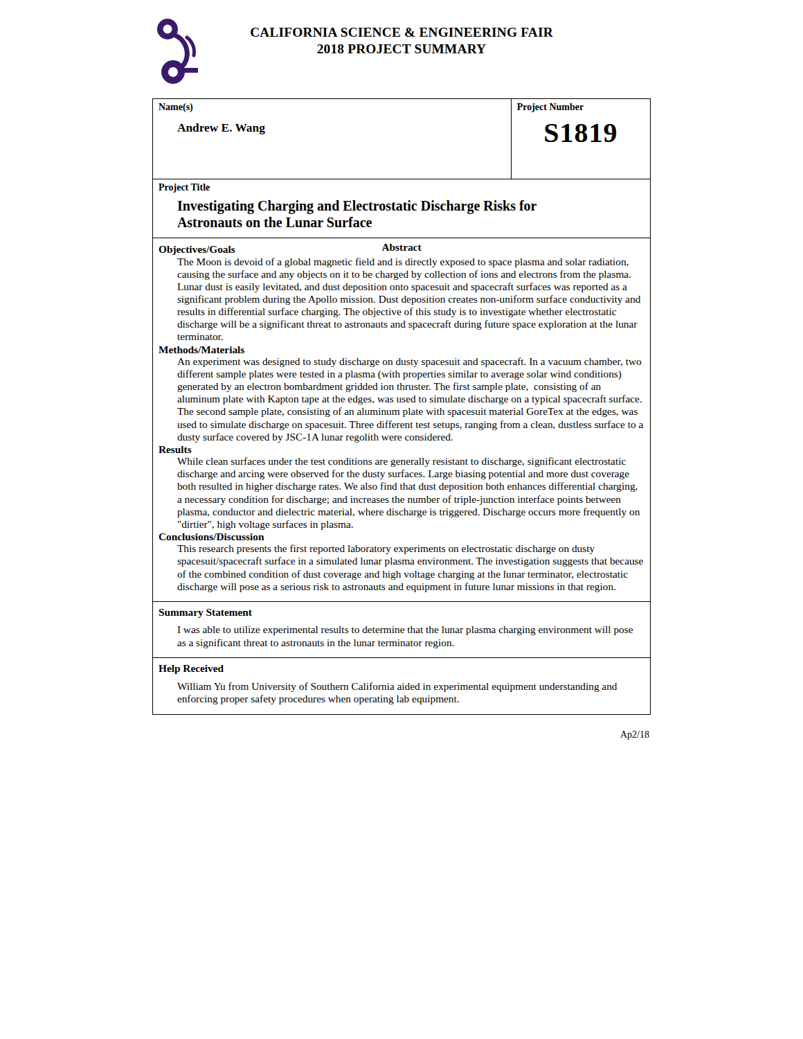CSEF logo
CALIFORNIA SCIENCE & ENGINEERING FAIR
2018 PROJECT SUMMARY
| Name(s) Andrew E. Wang | Project Number S1819 |
Project Title
Investigating Charging and Electrostatic Discharge Risks for
Astronauts on the Lunar Surface
Abstract
Objectives/Goals
The Moon is devoid of a global magnetic field and is directly exposed to space plasma and solar radiation, causing the surface and any objects on it to be charged by collection of ions and electrons from the plasma. Lunar dust is easily levitated, and dust deposition onto spacesuit and spacecraft surfaces was reported as a significant problem during the Apollo mission. Dust deposition creates non-uniform surface conductivity and results in differential surface charging. The objective of this study is to investigate whether electrostatic discharge will be a significant threat to astronauts and spacecraft during future space exploration at the lunar terminator.
Methods/Materials
An experiment was designed to study discharge on dusty spacesuit and spacecraft. In a vacuum chamber, two different sample plates were tested in a plasma (with properties similar to average solar wind conditions) generated by an electron bombardment gridded ion thruster. The first sample plate, consisting of an aluminum plate with Kapton tape at the edges, was used to simulate discharge on a typical spacecraft surface. The second sample plate, consisting of an aluminum plate with spacesuit material GoreTex at the edges, was used to simulate discharge on spacesuit. Three different test setups, ranging from a clean, dustless surface to a dusty surface covered by JSC-1A lunar regolith were considered.
Results
While clean surfaces under the test conditions are generally resistant to discharge, significant electrostatic discharge and arcing were observed for the dusty surfaces. Large biasing potential and more dust coverage both resulted in higher discharge rates. We also find that dust deposition both enhances differential charging, a necessary condition for discharge; and increases the number of triple-junction interface points between plasma, conductor and dielectric material, where discharge is triggered. Discharge occurs more frequently on "dirtier", high voltage surfaces in plasma.
Conclusions/Discussion
This research presents the first reported laboratory experiments on electrostatic discharge on dusty spacesuit/spacecraft surface in a simulated lunar plasma environment. The investigation suggests that because of the combined condition of dust coverage and high voltage charging at the lunar terminator, electrostatic discharge will pose as a serious risk to astronauts and equipment in future lunar missions in that region.
Summary Statement
I was able to utilize experimental results to determine that the lunar plasma charging environment will pose as a significant threat to astronauts in the lunar terminator region.
Help Received
William Yu from University of Southern California aided in experimental equipment understanding and enforcing proper safety procedures when operating lab equipment.
Ap2/18